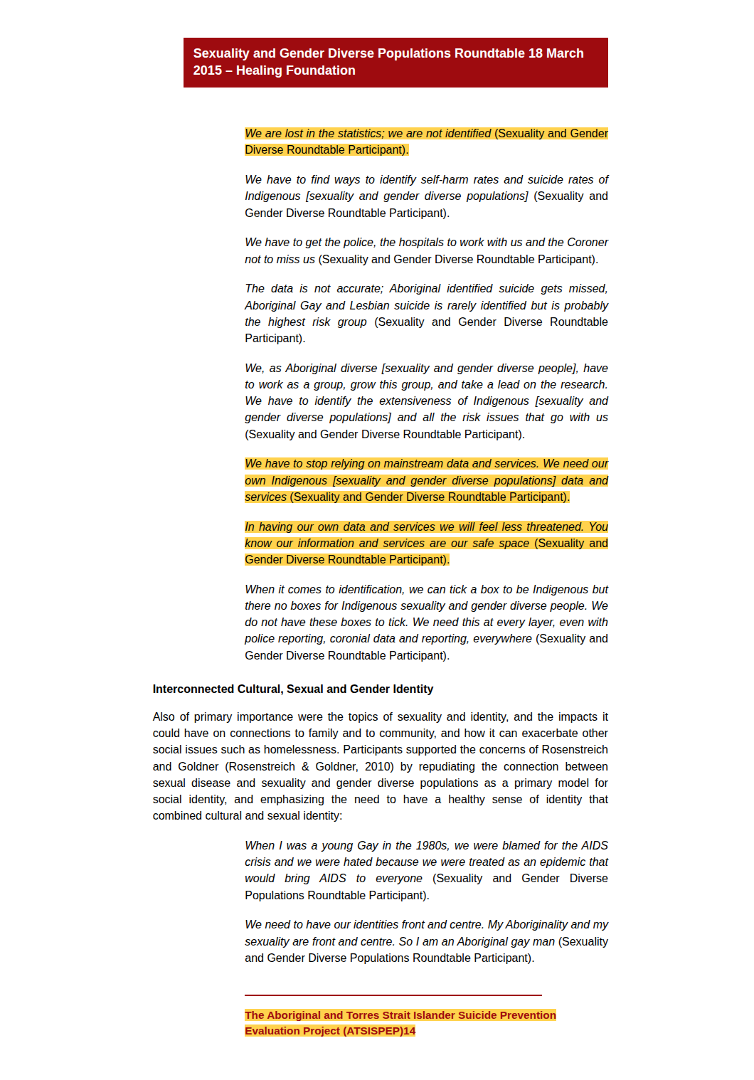Sexuality and Gender Diverse Populations Roundtable 18 March 2015 – Healing Foundation
We are lost in the statistics; we are not identified (Sexuality and Gender Diverse Roundtable Participant).
We have to find ways to identify self-harm rates and suicide rates of Indigenous [sexuality and gender diverse populations] (Sexuality and Gender Diverse Roundtable Participant).
We have to get the police, the hospitals to work with us and the Coroner not to miss us (Sexuality and Gender Diverse Roundtable Participant).
The data is not accurate; Aboriginal identified suicide gets missed, Aboriginal Gay and Lesbian suicide is rarely identified but is probably the highest risk group (Sexuality and Gender Diverse Roundtable Participant).
We, as Aboriginal diverse [sexuality and gender diverse people], have to work as a group, grow this group, and take a lead on the research. We have to identify the extensiveness of Indigenous [sexuality and gender diverse populations] and all the risk issues that go with us (Sexuality and Gender Diverse Roundtable Participant).
We have to stop relying on mainstream data and services. We need our own Indigenous [sexuality and gender diverse populations] data and services (Sexuality and Gender Diverse Roundtable Participant).
In having our own data and services we will feel less threatened. You know our information and services are our safe space (Sexuality and Gender Diverse Roundtable Participant).
When it comes to identification, we can tick a box to be Indigenous but there no boxes for Indigenous sexuality and gender diverse people. We do not have these boxes to tick. We need this at every layer, even with police reporting, coronial data and reporting, everywhere (Sexuality and Gender Diverse Roundtable Participant).
Interconnected Cultural, Sexual and Gender Identity
Also of primary importance were the topics of sexuality and identity, and the impacts it could have on connections to family and to community, and how it can exacerbate other social issues such as homelessness. Participants supported the concerns of Rosenstreich and Goldner (Rosenstreich & Goldner, 2010) by repudiating the connection between sexual disease and sexuality and gender diverse populations as a primary model for social identity, and emphasizing the need to have a healthy sense of identity that combined cultural and sexual identity:
When I was a young Gay in the 1980s, we were blamed for the AIDS crisis and we were hated because we were treated as an epidemic that would bring AIDS to everyone (Sexuality and Gender Diverse Populations Roundtable Participant).
We need to have our identities front and centre. My Aboriginality and my sexuality are front and centre. So I am an Aboriginal gay man (Sexuality and Gender Diverse Populations Roundtable Participant).
The Aboriginal and Torres Strait Islander Suicide Prevention Evaluation Project (ATSISPEP)14